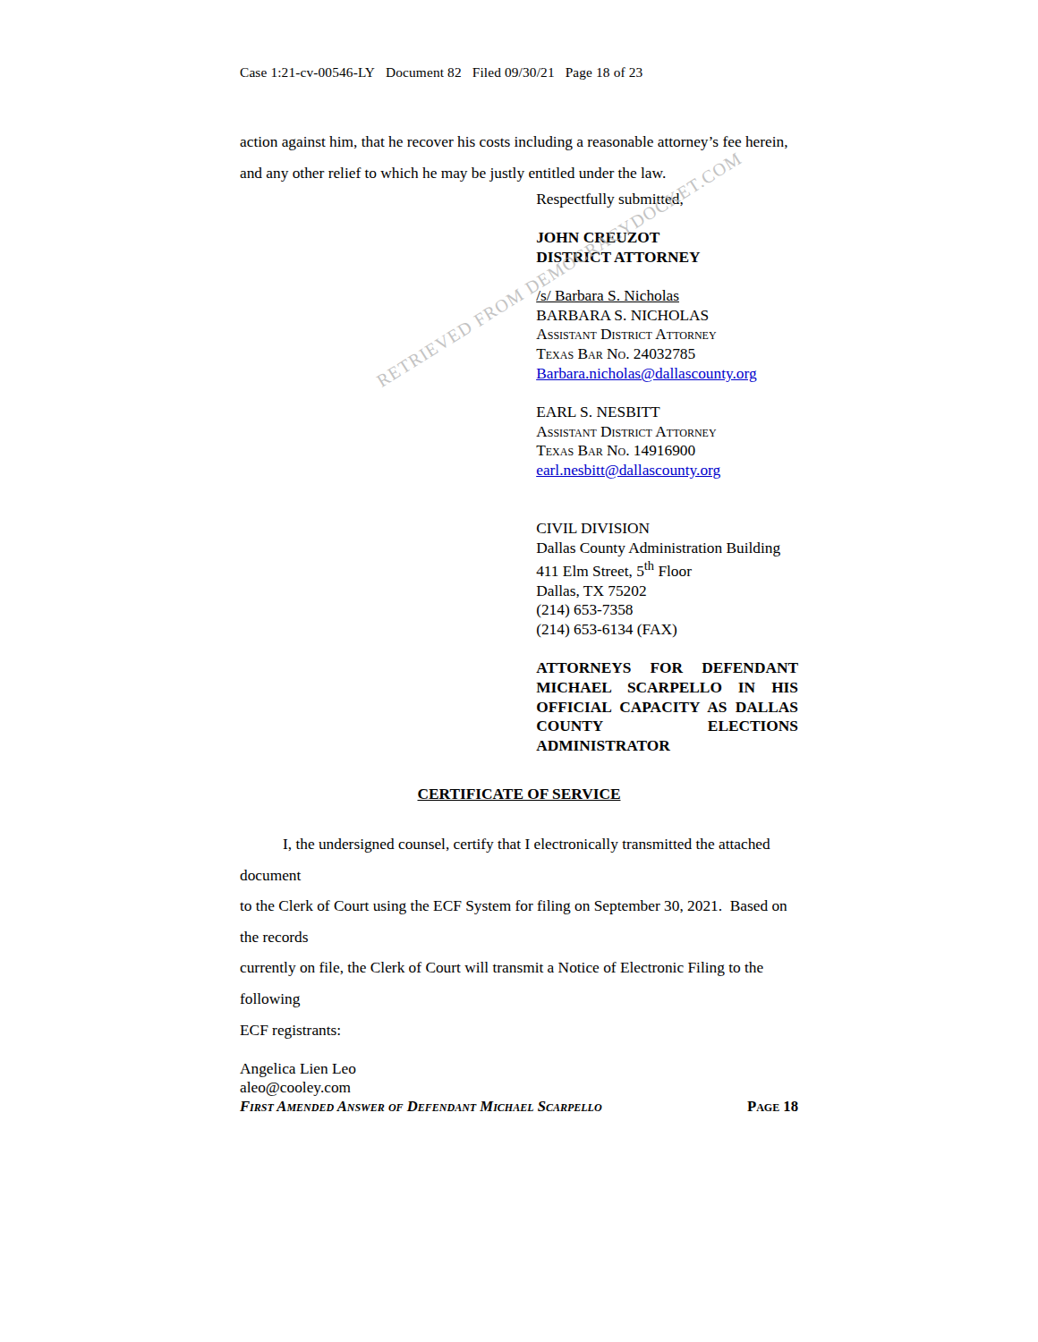Case 1:21-cv-00546-LY Document 82 Filed 09/30/21 Page 18 of 23
action against him, that he recover his costs including a reasonable attorney’s fee herein, and any other relief to which he may be justly entitled under the law.
Respectfully submitted,
JOHN CREUZOT
DISTRICT ATTORNEY
/s/ Barbara S. Nicholas
BARBARA S. NICHOLAS
Assistant District Attorney
Texas Bar No. 24032785
Barbara.nicholas@dallascounty.org
EARL S. NESBITT
Assistant District Attorney
Texas Bar No. 14916900
earl.nesbitt@dallascounty.org
CIVIL DIVISION
Dallas County Administration Building
411 Elm Street, 5th Floor
Dallas, TX 75202
(214) 653-7358
(214) 653-6134 (FAX)
ATTORNEYS FOR DEFENDANT MICHAEL SCARPELLO IN HIS OFFICIAL CAPACITY AS DALLAS COUNTY ELECTIONS ADMINISTRATOR
CERTIFICATE OF SERVICE
I, the undersigned counsel, certify that I electronically transmitted the attached document
to the Clerk of Court using the ECF System for filing on September 30, 2021. Based on the records
currently on file, the Clerk of Court will transmit a Notice of Electronic Filing to the following
ECF registrants:
Angelica Lien Leo
aleo@cooley.com
RETRIEVED FROM DEMOCRACYDOCKET.COM
First Amended Answer of Defendant Michael Scarpello
Page 18